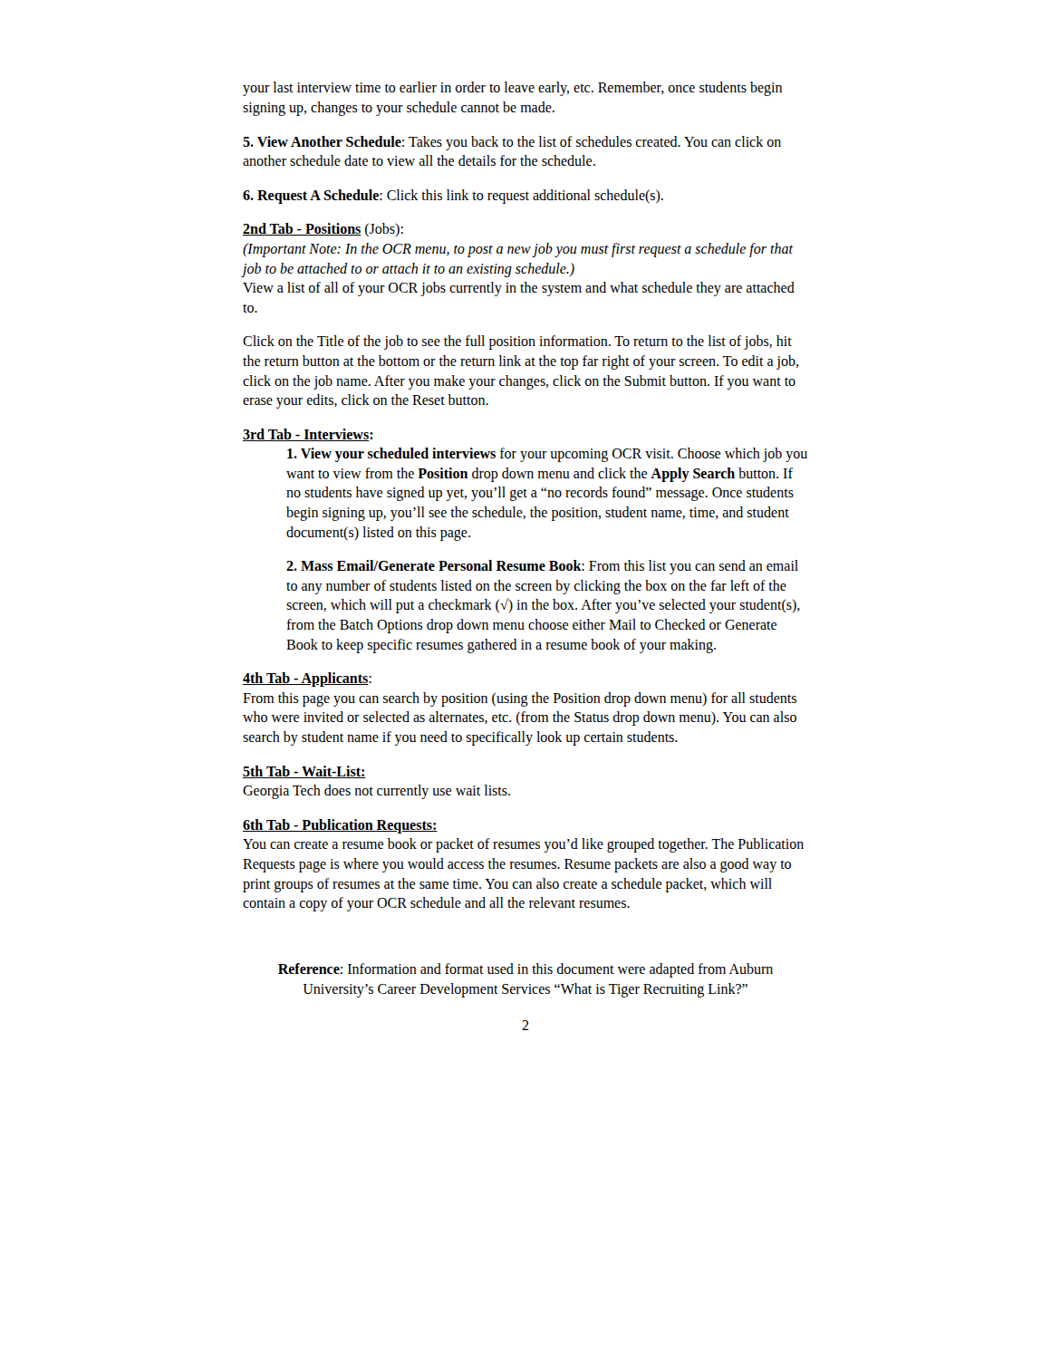your last interview time to earlier in order to leave early, etc. Remember, once students begin signing up, changes to your schedule cannot be made.
5. View Another Schedule: Takes you back to the list of schedules created. You can click on another schedule date to view all the details for the schedule.
6. Request A Schedule: Click this link to request additional schedule(s).
2nd Tab - Positions (Jobs):
(Important Note: In the OCR menu, to post a new job you must first request a schedule for that job to be attached to or attach it to an existing schedule.)
View a list of all of your OCR jobs currently in the system and what schedule they are attached to.
Click on the Title of the job to see the full position information. To return to the list of jobs, hit the return button at the bottom or the return link at the top far right of your screen. To edit a job, click on the job name. After you make your changes, click on the Submit button. If you want to erase your edits, click on the Reset button.
3rd Tab - Interviews:
1. View your scheduled interviews for your upcoming OCR visit. Choose which job you want to view from the Position drop down menu and click the Apply Search button. If no students have signed up yet, you’ll get a “no records found” message. Once students begin signing up, you’ll see the schedule, the position, student name, time, and student document(s) listed on this page.
2. Mass Email/Generate Personal Resume Book: From this list you can send an email to any number of students listed on the screen by clicking the box on the far left of the screen, which will put a checkmark (√) in the box. After you’ve selected your student(s), from the Batch Options drop down menu choose either Mail to Checked or Generate Book to keep specific resumes gathered in a resume book of your making.
4th Tab - Applicants:
From this page you can search by position (using the Position drop down menu) for all students who were invited or selected as alternates, etc. (from the Status drop down menu). You can also search by student name if you need to specifically look up certain students.
5th Tab - Wait-List:
Georgia Tech does not currently use wait lists.
6th Tab - Publication Requests:
You can create a resume book or packet of resumes you’d like grouped together. The Publication Requests page is where you would access the resumes. Resume packets are also a good way to print groups of resumes at the same time. You can also create a schedule packet, which will contain a copy of your OCR schedule and all the relevant resumes.
Reference: Information and format used in this document were adapted from Auburn University’s Career Development Services “What is Tiger Recruiting Link?”
2